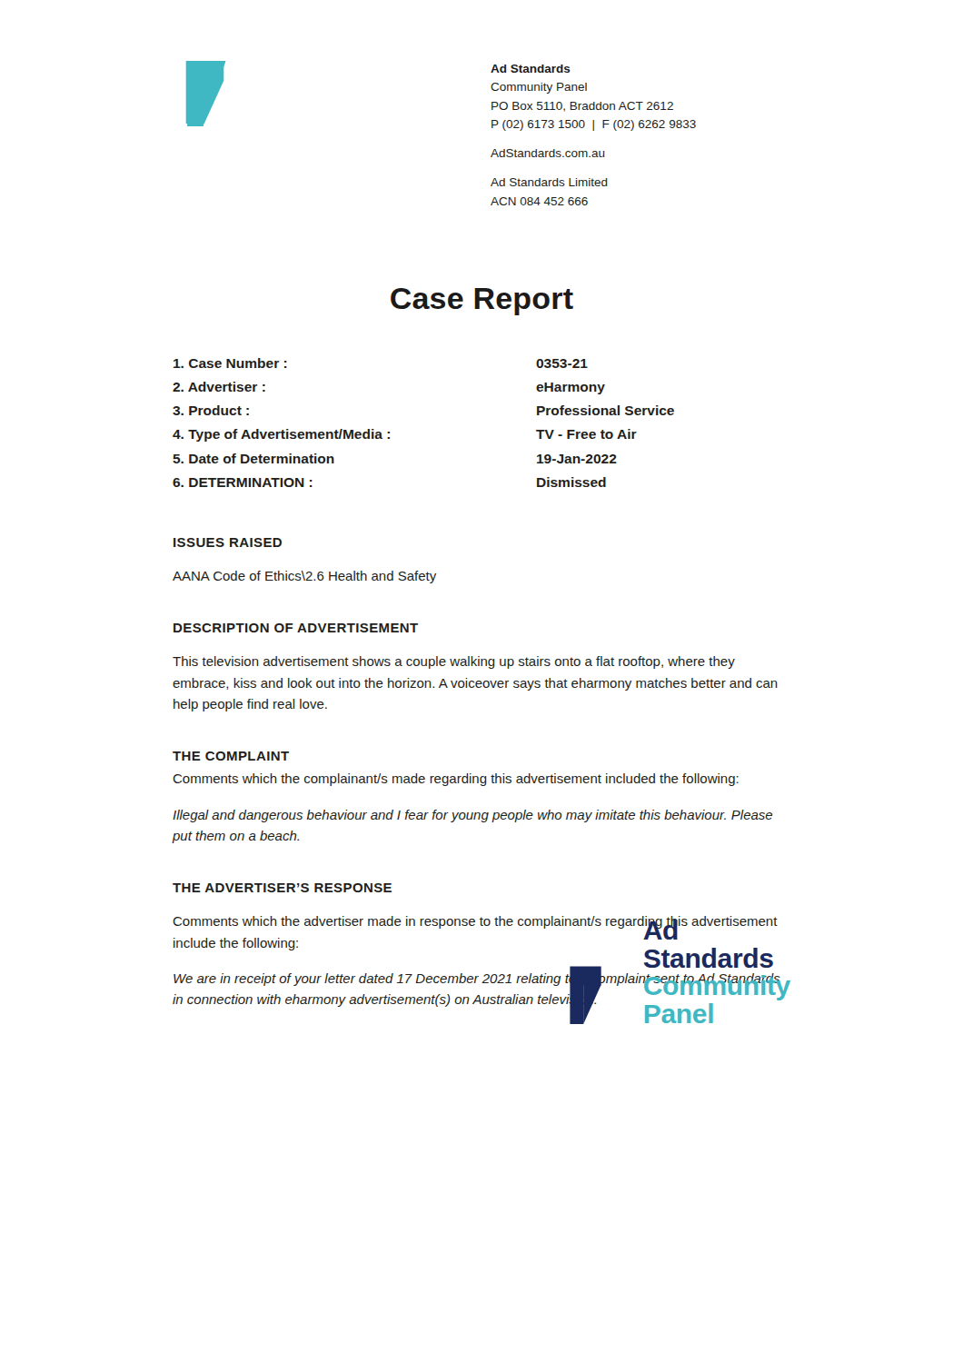Ad Standards
Community Panel
PO Box 5110, Braddon ACT 2612
P (02) 6173 1500 | F (02) 6262 9833
AdStandards.com.au
Ad Standards Limited
ACN 084 452 666
Case Report
| 1. Case Number : | 0353-21 |
| 2. Advertiser : | eHarmony |
| 3. Product : | Professional Service |
| 4. Type of Advertisement/Media : | TV - Free to Air |
| 5. Date of Determination | 19-Jan-2022 |
| 6. DETERMINATION : | Dismissed |
Issues Raised
AANA Code of Ethics\2.6 Health and Safety
Description of Advertisement
This television advertisement shows a couple walking up stairs onto a flat rooftop, where they embrace, kiss and look out into the horizon. A voiceover says that eharmony matches better and can help people find real love.
The Complaint
Comments which the complainant/s made regarding this advertisement included the following:
Illegal and dangerous behaviour and I fear for young people who may imitate this behaviour. Please put them on a beach.
The Advertiser’s Response
Comments which the advertiser made in response to the complainant/s regarding this advertisement include the following:
We are in receipt of your letter dated 17 December 2021 relating to a complaint sent to Ad Standards in connection with eharmony advertisement(s) on Australian television.
Ad
Standards
Community
Panel